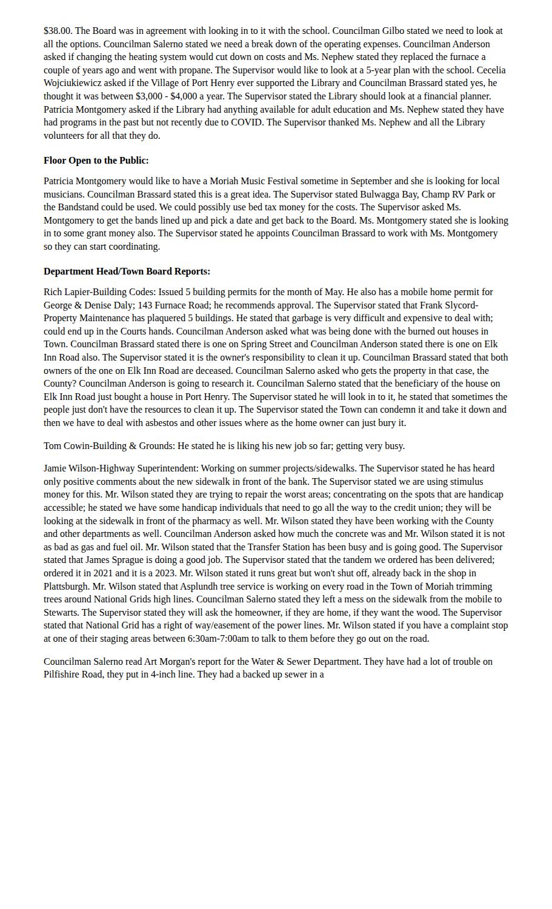$38.00. The Board was in agreement with looking in to it with the school. Councilman Gilbo stated we need to look at all the options. Councilman Salerno stated we need a break down of the operating expenses. Councilman Anderson asked if changing the heating system would cut down on costs and Ms. Nephew stated they replaced the furnace a couple of years ago and went with propane. The Supervisor would like to look at a 5-year plan with the school. Cecelia Wojciukiewicz asked if the Village of Port Henry ever supported the Library and Councilman Brassard stated yes, he thought it was between $3,000 - $4,000 a year. The Supervisor stated the Library should look at a financial planner. Patricia Montgomery asked if the Library had anything available for adult education and Ms. Nephew stated they have had programs in the past but not recently due to COVID. The Supervisor thanked Ms. Nephew and all the Library volunteers for all that they do.
Floor Open to the Public:
Patricia Montgomery would like to have a Moriah Music Festival sometime in September and she is looking for local musicians. Councilman Brassard stated this is a great idea. The Supervisor stated Bulwagga Bay, Champ RV Park or the Bandstand could be used. We could possibly use bed tax money for the costs. The Supervisor asked Ms. Montgomery to get the bands lined up and pick a date and get back to the Board. Ms. Montgomery stated she is looking in to some grant money also. The Supervisor stated he appoints Councilman Brassard to work with Ms. Montgomery so they can start coordinating.
Department Head/Town Board Reports:
Rich Lapier-Building Codes: Issued 5 building permits for the month of May. He also has a mobile home permit for George & Denise Daly; 143 Furnace Road; he recommends approval. The Supervisor stated that Frank Slycord-Property Maintenance has plaquered 5 buildings. He stated that garbage is very difficult and expensive to deal with; could end up in the Courts hands. Councilman Anderson asked what was being done with the burned out houses in Town. Councilman Brassard stated there is one on Spring Street and Councilman Anderson stated there is one on Elk Inn Road also. The Supervisor stated it is the owner's responsibility to clean it up. Councilman Brassard stated that both owners of the one on Elk Inn Road are deceased. Councilman Salerno asked who gets the property in that case, the County? Councilman Anderson is going to research it. Councilman Salerno stated that the beneficiary of the house on Elk Inn Road just bought a house in Port Henry. The Supervisor stated he will look in to it, he stated that sometimes the people just don't have the resources to clean it up. The Supervisor stated the Town can condemn it and take it down and then we have to deal with asbestos and other issues where as the home owner can just bury it.
Tom Cowin-Building & Grounds: He stated he is liking his new job so far; getting very busy.
Jamie Wilson-Highway Superintendent: Working on summer projects/sidewalks. The Supervisor stated he has heard only positive comments about the new sidewalk in front of the bank. The Supervisor stated we are using stimulus money for this. Mr. Wilson stated they are trying to repair the worst areas; concentrating on the spots that are handicap accessible; he stated we have some handicap individuals that need to go all the way to the credit union; they will be looking at the sidewalk in front of the pharmacy as well. Mr. Wilson stated they have been working with the County and other departments as well. Councilman Anderson asked how much the concrete was and Mr. Wilson stated it is not as bad as gas and fuel oil. Mr. Wilson stated that the Transfer Station has been busy and is going good. The Supervisor stated that James Sprague is doing a good job. The Supervisor stated that the tandem we ordered has been delivered; ordered it in 2021 and it is a 2023. Mr. Wilson stated it runs great but won't shut off, already back in the shop in Plattsburgh. Mr. Wilson stated that Asplundh tree service is working on every road in the Town of Moriah trimming trees around National Grids high lines. Councilman Salerno stated they left a mess on the sidewalk from the mobile to Stewarts. The Supervisor stated they will ask the homeowner, if they are home, if they want the wood. The Supervisor stated that National Grid has a right of way/easement of the power lines. Mr. Wilson stated if you have a complaint stop at one of their staging areas between 6:30am-7:00am to talk to them before they go out on the road.
Councilman Salerno read Art Morgan's report for the Water & Sewer Department. They have had a lot of trouble on Pilfishire Road, they put in 4-inch line. They had a backed up sewer in a